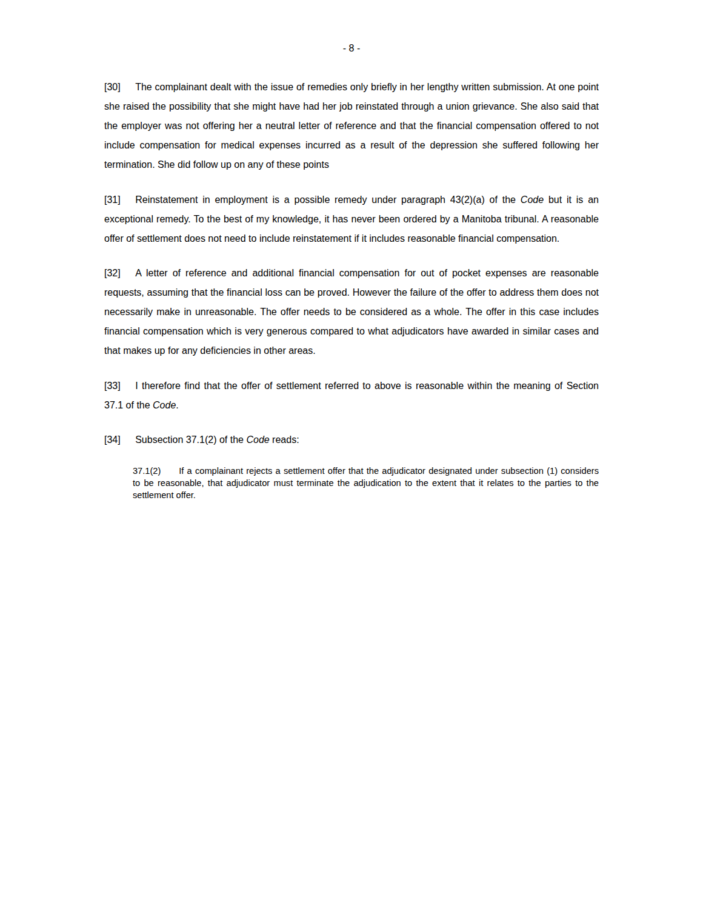- 8 -
[30] The complainant dealt with the issue of remedies only briefly in her lengthy written submission. At one point she raised the possibility that she might have had her job reinstated through a union grievance. She also said that the employer was not offering her a neutral letter of reference and that the financial compensation offered to not include compensation for medical expenses incurred as a result of the depression she suffered following her termination. She did follow up on any of these points
[31] Reinstatement in employment is a possible remedy under paragraph 43(2)(a) of the Code but it is an exceptional remedy. To the best of my knowledge, it has never been ordered by a Manitoba tribunal. A reasonable offer of settlement does not need to include reinstatement if it includes reasonable financial compensation.
[32] A letter of reference and additional financial compensation for out of pocket expenses are reasonable requests, assuming that the financial loss can be proved. However the failure of the offer to address them does not necessarily make in unreasonable. The offer needs to be considered as a whole. The offer in this case includes financial compensation which is very generous compared to what adjudicators have awarded in similar cases and that makes up for any deficiencies in other areas.
[33] I therefore find that the offer of settlement referred to above is reasonable within the meaning of Section 37.1 of the Code.
[34] Subsection 37.1(2) of the Code reads:
37.1(2) If a complainant rejects a settlement offer that the adjudicator designated under subsection (1) considers to be reasonable, that adjudicator must terminate the adjudication to the extent that it relates to the parties to the settlement offer.